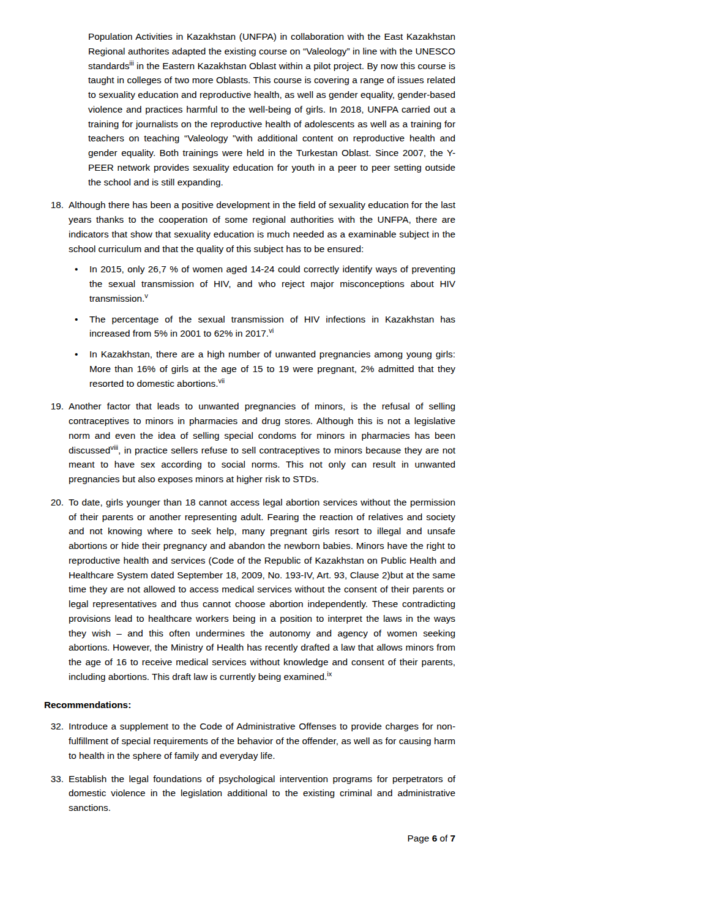Population Activities in Kazakhstan (UNFPA) in collaboration with the East Kazakhstan Regional authorites adapted the existing course on “Valeology” in line with the UNESCO standardsiii in the Eastern Kazakhstan Oblast within a pilot project. By now this course is taught in colleges of two more Oblasts. This course is covering a range of issues related to sexuality education and reproductive health, as well as gender equality, gender-based violence and practices harmful to the well-being of girls. In 2018, UNFPA carried out a training for journalists on the reproductive health of adolescents as well as a training for teachers on teaching “Valeology "with additional content on reproductive health and gender equality. Both trainings were held in the Turkestan Oblast. Since 2007, the Y-PEER network provides sexuality education for youth in a peer to peer setting outside the school and is still expanding.
18. Although there has been a positive development in the field of sexuality education for the last years thanks to the cooperation of some regional authorities with the UNFPA, there are indicators that show that sexuality education is much needed as a examinable subject in the school curriculum and that the quality of this subject has to be ensured:
In 2015, only 26,7 % of women aged 14-24 could correctly identify ways of preventing the sexual transmission of HIV, and who reject major misconceptions about HIV transmission.v
The percentage of the sexual transmission of HIV infections in Kazakhstan has increased from 5% in 2001 to 62% in 2017.vi
In Kazakhstan, there are a high number of unwanted pregnancies among young girls: More than 16% of girls at the age of 15 to 19 were pregnant, 2% admitted that they resorted to domestic abortions.vii
19. Another factor that leads to unwanted pregnancies of minors, is the refusal of selling contraceptives to minors in pharmacies and drug stores. Although this is not a legislative norm and even the idea of selling special condoms for minors in pharmacies has been discussedviii, in practice sellers refuse to sell contraceptives to minors because they are not meant to have sex according to social norms. This not only can result in unwanted pregnancies but also exposes minors at higher risk to STDs.
20. To date, girls younger than 18 cannot access legal abortion services without the permission of their parents or another representing adult. Fearing the reaction of relatives and society and not knowing where to seek help, many pregnant girls resort to illegal and unsafe abortions or hide their pregnancy and abandon the newborn babies. Minors have the right to reproductive health and services (Code of the Republic of Kazakhstan on Public Health and Healthcare System dated September 18, 2009, No. 193-IV, Art. 93, Clause 2)but at the same time they are not allowed to access medical services without the consent of their parents or legal representatives and thus cannot choose abortion independently. These contradicting provisions lead to healthcare workers being in a position to interpret the laws in the ways they wish – and this often undermines the autonomy and agency of women seeking abortions. However, the Ministry of Health has recently drafted a law that allows minors from the age of 16 to receive medical services without knowledge and consent of their parents, including abortions. This draft law is currently being examined.ix
Recommendations:
32. Introduce a supplement to the Code of Administrative Offenses to provide charges for non-fulfillment of special requirements of the behavior of the offender, as well as for causing harm to health in the sphere of family and everyday life.
33. Establish the legal foundations of psychological intervention programs for perpetrators of domestic violence in the legislation additional to the existing criminal and administrative sanctions.
Page 6 of 7